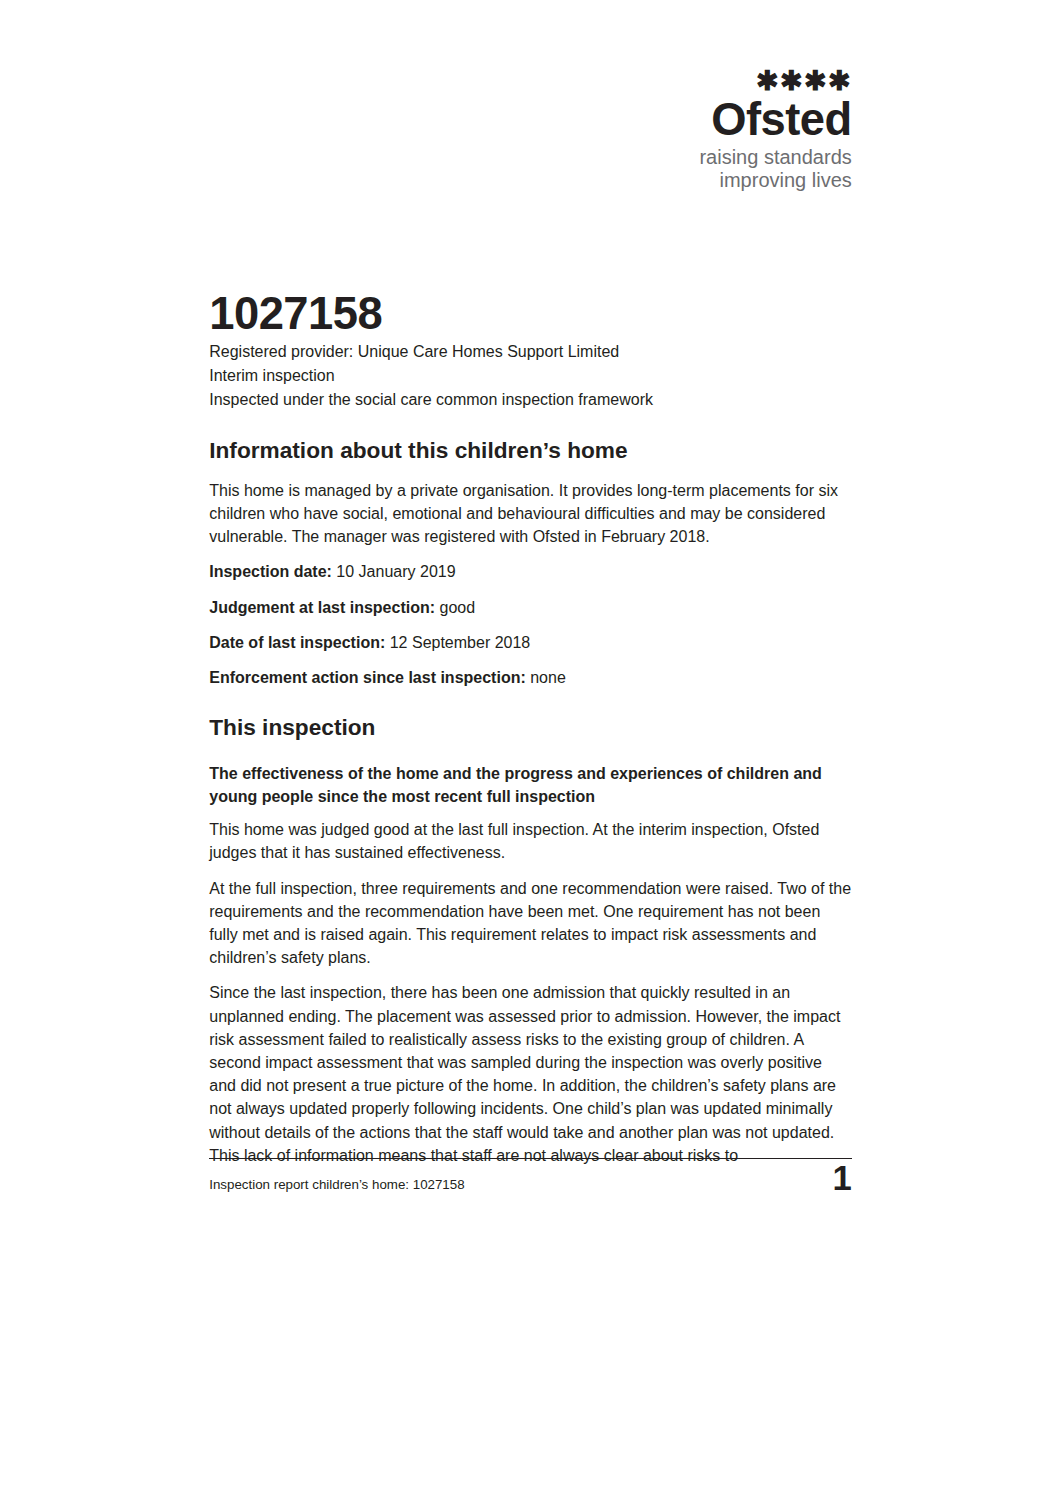✱✱✱✱
Ofsted
raising standards
improving lives
1027158
Registered provider: Unique Care Homes Support Limited
Interim inspection
Inspected under the social care common inspection framework
Information about this children’s home
This home is managed by a private organisation. It provides long-term placements for six children who have social, emotional and behavioural difficulties and may be considered vulnerable. The manager was registered with Ofsted in February 2018.
Inspection date: 10 January 2019
Judgement at last inspection: good
Date of last inspection: 12 September 2018
Enforcement action since last inspection: none
This inspection
The effectiveness of the home and the progress and experiences of children and young people since the most recent full inspection
This home was judged good at the last full inspection. At the interim inspection, Ofsted judges that it has sustained effectiveness.
At the full inspection, three requirements and one recommendation were raised. Two of the requirements and the recommendation have been met. One requirement has not been fully met and is raised again. This requirement relates to impact risk assessments and children’s safety plans.
Since the last inspection, there has been one admission that quickly resulted in an unplanned ending. The placement was assessed prior to admission. However, the impact risk assessment failed to realistically assess risks to the existing group of children. A second impact assessment that was sampled during the inspection was overly positive and did not present a true picture of the home. In addition, the children’s safety plans are not always updated properly following incidents. One child’s plan was updated minimally without details of the actions that the staff would take and another plan was not updated. This lack of information means that staff are not always clear about risks to
Inspection report children’s home: 1027158
1